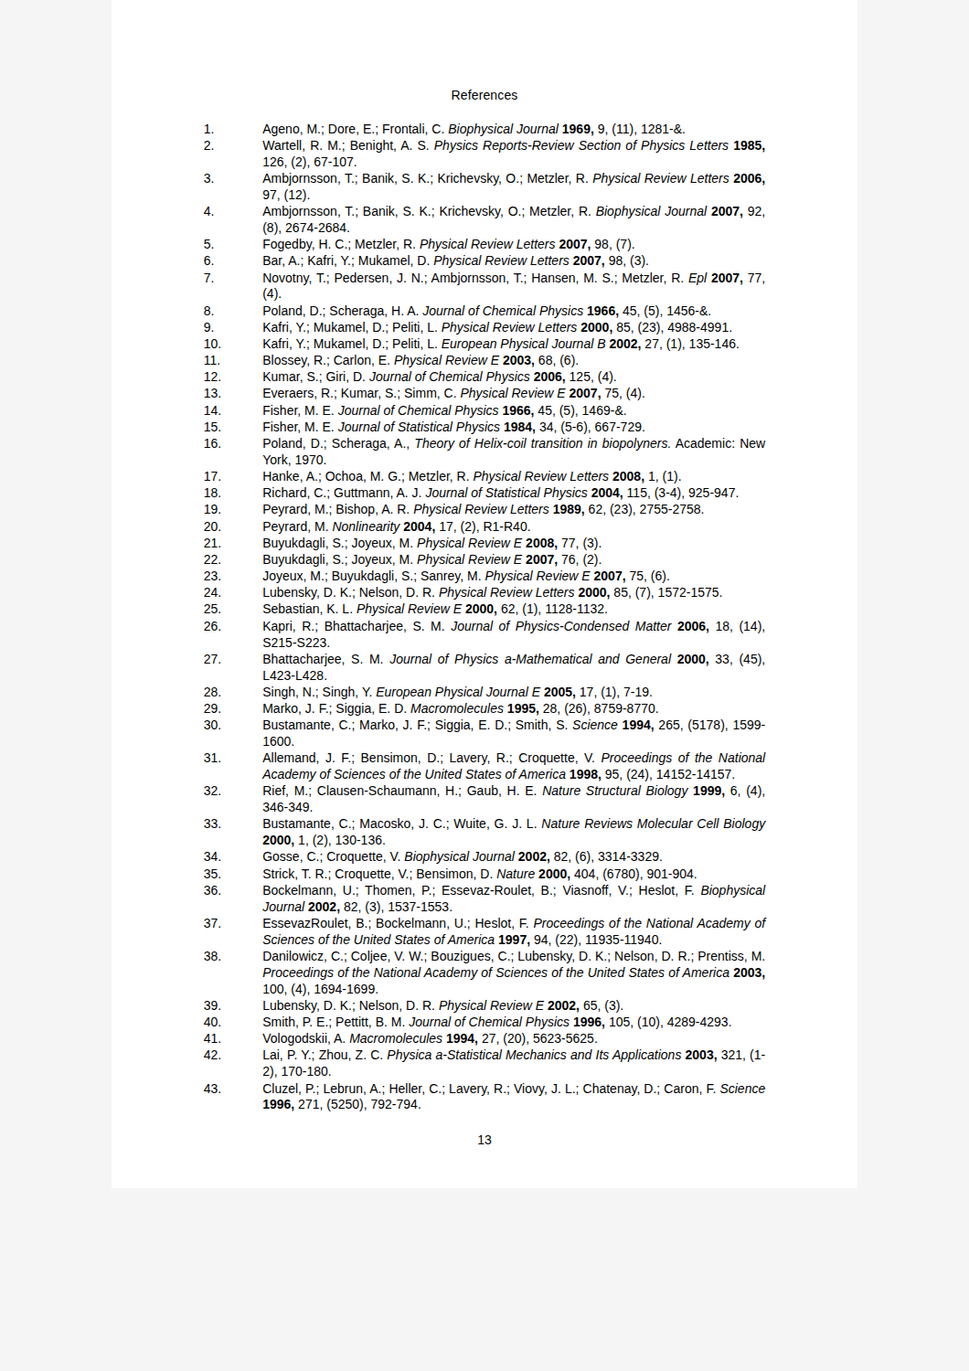References
1. Ageno, M.; Dore, E.; Frontali, C. Biophysical Journal 1969, 9, (11), 1281-&.
2. Wartell, R. M.; Benight, A. S. Physics Reports-Review Section of Physics Letters 1985, 126, (2), 67-107.
3. Ambjornsson, T.; Banik, S. K.; Krichevsky, O.; Metzler, R. Physical Review Letters 2006, 97, (12).
4. Ambjornsson, T.; Banik, S. K.; Krichevsky, O.; Metzler, R. Biophysical Journal 2007, 92, (8), 2674-2684.
5. Fogedby, H. C.; Metzler, R. Physical Review Letters 2007, 98, (7).
6. Bar, A.; Kafri, Y.; Mukamel, D. Physical Review Letters 2007, 98, (3).
7. Novotny, T.; Pedersen, J. N.; Ambjornsson, T.; Hansen, M. S.; Metzler, R. Epl 2007, 77, (4).
8. Poland, D.; Scheraga, H. A. Journal of Chemical Physics 1966, 45, (5), 1456-&.
9. Kafri, Y.; Mukamel, D.; Peliti, L. Physical Review Letters 2000, 85, (23), 4988-4991.
10. Kafri, Y.; Mukamel, D.; Peliti, L. European Physical Journal B 2002, 27, (1), 135-146.
11. Blossey, R.; Carlon, E. Physical Review E 2003, 68, (6).
12. Kumar, S.; Giri, D. Journal of Chemical Physics 2006, 125, (4).
13. Everaers, R.; Kumar, S.; Simm, C. Physical Review E 2007, 75, (4).
14. Fisher, M. E. Journal of Chemical Physics 1966, 45, (5), 1469-&.
15. Fisher, M. E. Journal of Statistical Physics 1984, 34, (5-6), 667-729.
16. Poland, D.; Scheraga, A., Theory of Helix-coil transition in biopolyners. Academic: New York, 1970.
17. Hanke, A.; Ochoa, M. G.; Metzler, R. Physical Review Letters 2008, 1, (1).
18. Richard, C.; Guttmann, A. J. Journal of Statistical Physics 2004, 115, (3-4), 925-947.
19. Peyrard, M.; Bishop, A. R. Physical Review Letters 1989, 62, (23), 2755-2758.
20. Peyrard, M. Nonlinearity 2004, 17, (2), R1-R40.
21. Buyukdagli, S.; Joyeux, M. Physical Review E 2008, 77, (3).
22. Buyukdagli, S.; Joyeux, M. Physical Review E 2007, 76, (2).
23. Joyeux, M.; Buyukdagli, S.; Sanrey, M. Physical Review E 2007, 75, (6).
24. Lubensky, D. K.; Nelson, D. R. Physical Review Letters 2000, 85, (7), 1572-1575.
25. Sebastian, K. L. Physical Review E 2000, 62, (1), 1128-1132.
26. Kapri, R.; Bhattacharjee, S. M. Journal of Physics-Condensed Matter 2006, 18, (14), S215-S223.
27. Bhattacharjee, S. M. Journal of Physics a-Mathematical and General 2000, 33, (45), L423-L428.
28. Singh, N.; Singh, Y. European Physical Journal E 2005, 17, (1), 7-19.
29. Marko, J. F.; Siggia, E. D. Macromolecules 1995, 28, (26), 8759-8770.
30. Bustamante, C.; Marko, J. F.; Siggia, E. D.; Smith, S. Science 1994, 265, (5178), 1599-1600.
31. Allemand, J. F.; Bensimon, D.; Lavery, R.; Croquette, V. Proceedings of the National Academy of Sciences of the United States of America 1998, 95, (24), 14152-14157.
32. Rief, M.; Clausen-Schaumann, H.; Gaub, H. E. Nature Structural Biology 1999, 6, (4), 346-349.
33. Bustamante, C.; Macosko, J. C.; Wuite, G. J. L. Nature Reviews Molecular Cell Biology 2000, 1, (2), 130-136.
34. Gosse, C.; Croquette, V. Biophysical Journal 2002, 82, (6), 3314-3329.
35. Strick, T. R.; Croquette, V.; Bensimon, D. Nature 2000, 404, (6780), 901-904.
36. Bockelmann, U.; Thomen, P.; Essevaz-Roulet, B.; Viasnoff, V.; Heslot, F. Biophysical Journal 2002, 82, (3), 1537-1553.
37. EssevazRoulet, B.; Bockelmann, U.; Heslot, F. Proceedings of the National Academy of Sciences of the United States of America 1997, 94, (22), 11935-11940.
38. Danilowicz, C.; Coljee, V. W.; Bouzigues, C.; Lubensky, D. K.; Nelson, D. R.; Prentiss, M. Proceedings of the National Academy of Sciences of the United States of America 2003, 100, (4), 1694-1699.
39. Lubensky, D. K.; Nelson, D. R. Physical Review E 2002, 65, (3).
40. Smith, P. E.; Pettitt, B. M. Journal of Chemical Physics 1996, 105, (10), 4289-4293.
41. Vologodskii, A. Macromolecules 1994, 27, (20), 5623-5625.
42. Lai, P. Y.; Zhou, Z. C. Physica a-Statistical Mechanics and Its Applications 2003, 321, (1-2), 170-180.
43. Cluzel, P.; Lebrun, A.; Heller, C.; Lavery, R.; Viovy, J. L.; Chatenay, D.; Caron, F. Science 1996, 271, (5250), 792-794.
13